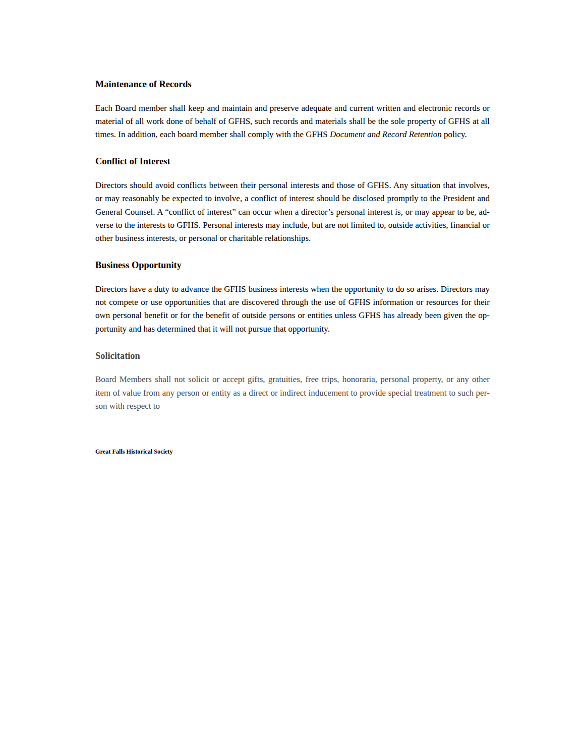Maintenance of Records
Each Board member shall keep and maintain and preserve adequate and current written and electronic records or material of all work done of behalf of GFHS, such records and materials shall be the sole property of GFHS at all times. In addition, each board member shall comply with the GFHS Document and Record Retention policy.
Conflict of Interest
Directors should avoid conflicts between their personal interests and those of GFHS. Any situation that involves, or may reasonably be expected to involve, a conflict of interest should be disclosed promptly to the President and General Counsel. A “conflict of interest” can occur when a director’s personal interest is, or may appear to be, adverse to the interests to GFHS. Personal interests may include, but are not limited to, outside activities, financial or other business interests, or personal or charitable relationships.
Business Opportunity
Directors have a duty to advance the GFHS business interests when the opportunity to do so arises. Directors may not compete or use opportunities that are discovered through the use of GFHS information or resources for their own personal benefit or for the benefit of outside persons or entities unless GFHS has already been given the opportunity and has determined that it will not pursue that opportunity.
Solicitation
Board Members shall not solicit or accept gifts, gratuities, free trips, honoraria, personal property, or any other item of value from any person or entity as a direct or indirect inducement to provide special treatment to such person with respect to
Great Falls Historical Society